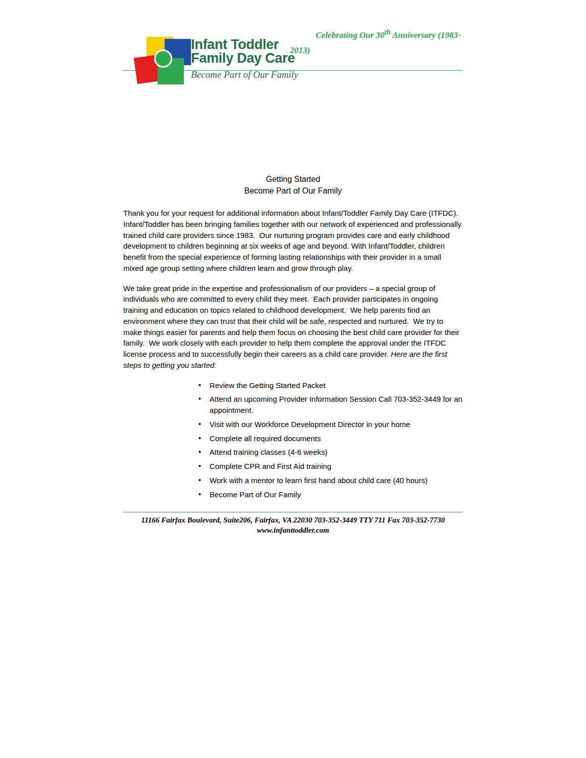Celebrating Our 30th Anniversary (1983-
Infant Toddler
Family Day Care
Become Part of Our Family
2013)
Getting Started
Become Part of Our Family
Thank you for your request for additional information about Infant/Toddler Family Day Care (ITFDC). Infant/Toddler has been bringing families together with our network of experienced and professionally trained child care providers since 1983. Our nurturing program provides care and early childhood development to children beginning at six weeks of age and beyond. With Infant/Toddler, children benefit from the special experience of forming lasting relationships with their provider in a small mixed age group setting where children learn and grow through play.
We take great pride in the expertise and professionalism of our providers – a special group of individuals who are committed to every child they meet. Each provider participates in ongoing training and education on topics related to childhood development. We help parents find an environment where they can trust that their child will be safe, respected and nurtured. We try to make things easier for parents and help them focus on choosing the best child care provider for their family. We work closely with each provider to help them complete the approval under the ITFDC license process and to successfully begin their careers as a child care provider. Here are the first steps to getting you started:
Review the Getting Started Packet
Attend an upcoming Provider Information Session Call 703-352-3449 for an appointment.
Visit with our Workforce Development Director in your home
Complete all required documents
Attend training classes (4-6 weeks)
Complete CPR and First Aid training
Work with a mentor to learn first hand about child care (40 hours)
Become Part of Our Family
11166 Fairfax Boulevard, Suite206, Fairfax, VA 22030 703-352-3449 TTY 711 Fax 703-352-7730
www.infanttoddler.com